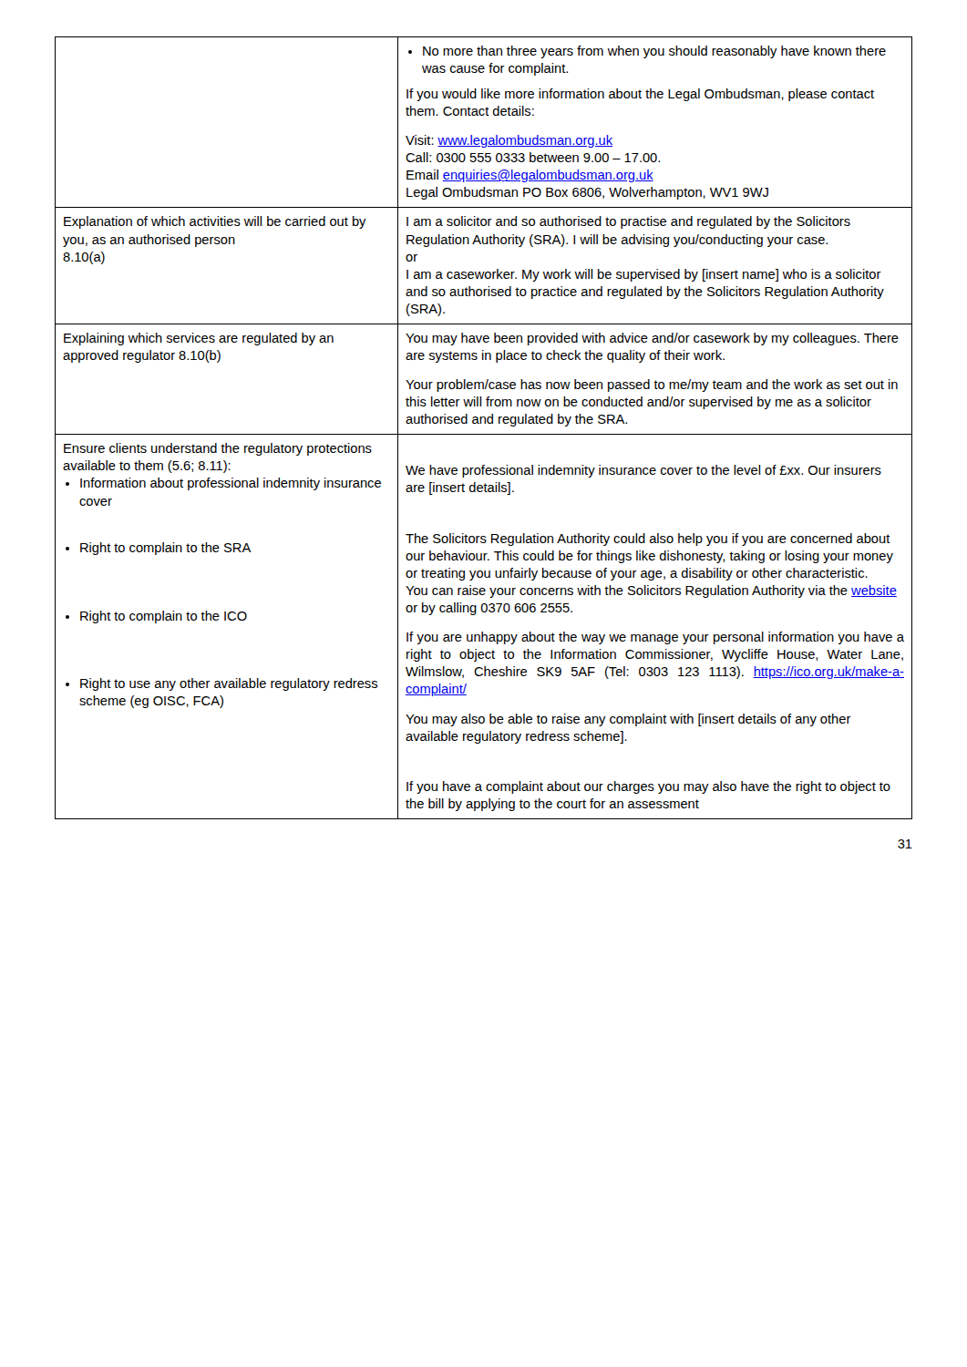| | No more than three years from when you should reasonably have known there was cause for complaint. If you would like more information about the Legal Ombudsman, please contact them. Contact details: Visit: www.legalombudsman.org.uk Call: 0300 555 0333 between 9.00 – 17.00. Email enquiries@legalombudsman.org.uk Legal Ombudsman PO Box 6806, Wolverhampton, WV1 9WJ |
| Explanation of which activities will be carried out by you, as an authorised person 8.10(a) | I am a solicitor and so authorised to practise and regulated by the Solicitors Regulation Authority (SRA). I will be advising you/conducting your case. or I am a caseworker. My work will be supervised by [insert name] who is a solicitor and so authorised to practice and regulated by the Solicitors Regulation Authority (SRA). |
| Explaining which services are regulated by an approved regulator 8.10(b) | You may have been provided with advice and/or casework by my colleagues. There are systems in place to check the quality of their work. Your problem/case has now been passed to me/my team and the work as set out in this letter will from now on be conducted and/or supervised by me as a solicitor authorised and regulated by the SRA. |
| Ensure clients understand the regulatory protections available to them (5.6; 8.11): Information about professional indemnity insurance cover Right to complain to the SRA Right to complain to the ICO Right to use any other available regulatory redress scheme (eg OISC, FCA) | We have professional indemnity insurance cover to the level of £xx. Our insurers are [insert details]. The Solicitors Regulation Authority could also help you if you are concerned about our behaviour. This could be for things like dishonesty, taking or losing your money or treating you unfairly because of your age, a disability or other characteristic. You can raise your concerns with the Solicitors Regulation Authority via the website or by calling 0370 606 2555. If you are unhappy about the way we manage your personal information you have a right to object to the Information Commissioner, Wycliffe House, Water Lane, Wilmslow, Cheshire SK9 5AF (Tel: 0303 123 1113). https://ico.org.uk/make-a-complaint/ You may also be able to raise any complaint with [insert details of any other available regulatory redress scheme]. If you have a complaint about our charges you may also have the right to object to the bill by applying to the court for an assessment |
31